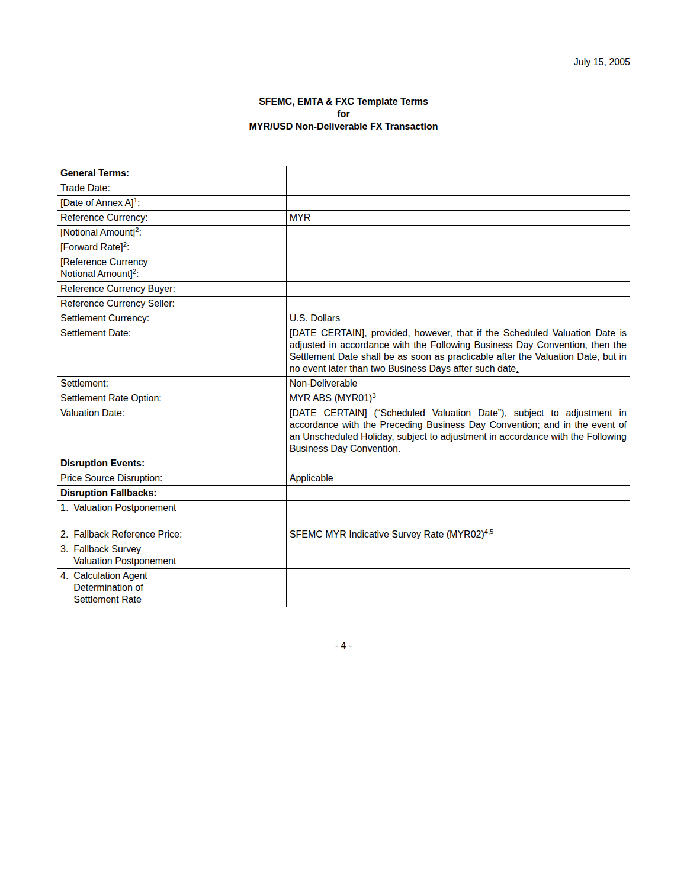July 15, 2005
SFEMC, EMTA & FXC Template Terms
for
MYR/USD Non-Deliverable FX Transaction
| General Terms: | |
| Trade Date: | |
| [Date of Annex A] 1 : | |
| Reference Currency: | MYR |
| [Notional Amount] 2 : | |
| [Forward Rate] 2 : | |
| [Reference Currency Notional Amount] 2 : | |
| Reference Currency Buyer: | |
| Reference Currency Seller: | |
| Settlement Currency: | U.S. Dollars |
| Settlement Date: | [DATE CERTAIN], provided , however , that if the Scheduled Valuation Date is adjusted in accordance with the Following Business Day Convention, then the Settlement Date shall be as soon as practicable after the Valuation Date, but in no event later than two Business Days after such date . |
| Settlement: | Non-Deliverable |
| Settlement Rate Option: | MYR ABS (MYR01) 3 |
| Valuation Date: | [DATE CERTAIN] (“Scheduled Valuation Date”), subject to adjustment in accordance with the Preceding Business Day Convention; and in the event of an Unscheduled Holiday, subject to adjustment in accordance with the Following Business Day Convention. |
| Disruption Events: | |
| Price Source Disruption: | Applicable |
| Disruption Fallbacks: | |
| 1. Valuation Postponement | |
| 2. Fallback Reference Price: | SFEMC MYR Indicative Survey Rate (MYR02) 4,5 |
| 3. Fallback Survey Valuation Postponement | |
| 4. Calculation Agent Determination of Settlement Rate | |
- 4 -